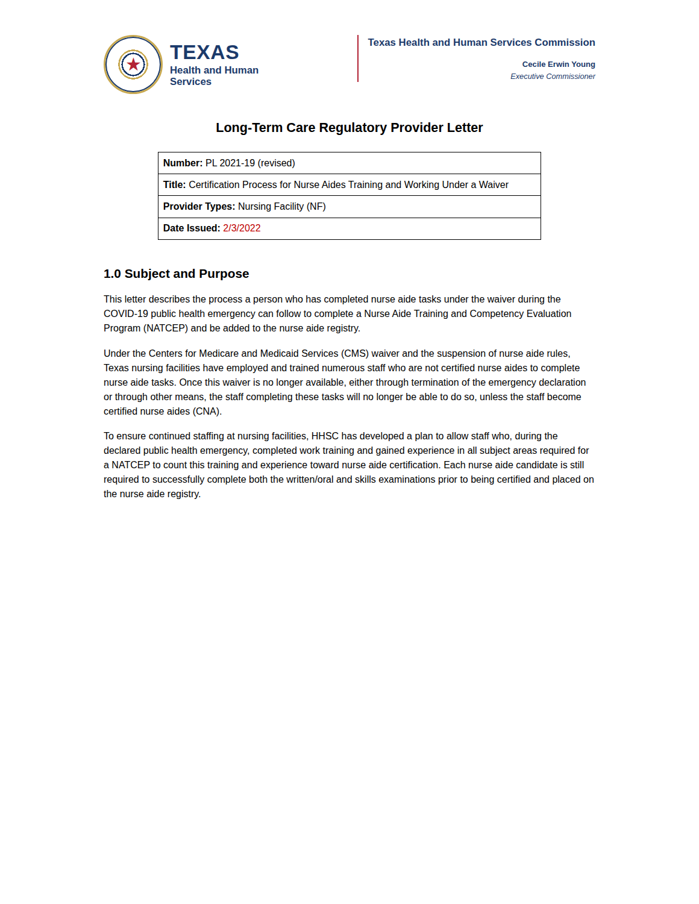TEXAS Health and Human
Services
Texas Health and Human Services Commission Cecile Erwin Young Executive Commissioner
Long-Term Care Regulatory Provider Letter
| Number: PL 2021-19 (revised) |
| Title: Certification Process for Nurse Aides Training and Working Under a Waiver |
| Provider Types: Nursing Facility (NF) |
| Date Issued: 2/3/2022 |
1.0 Subject and Purpose
This letter describes the process a person who has completed nurse aide tasks under the waiver during the COVID-19 public health emergency can follow to complete a Nurse Aide Training and Competency Evaluation Program (NATCEP) and be added to the nurse aide registry.
Under the Centers for Medicare and Medicaid Services (CMS) waiver and the suspension of nurse aide rules, Texas nursing facilities have employed and trained numerous staff who are not certified nurse aides to complete nurse aide tasks. Once this waiver is no longer available, either through termination of the emergency declaration or through other means, the staff completing these tasks will no longer be able to do so, unless the staff become certified nurse aides (CNA).
To ensure continued staffing at nursing facilities, HHSC has developed a plan to allow staff who, during the declared public health emergency, completed work training and gained experience in all subject areas required for a NATCEP to count this training and experience toward nurse aide certification. Each nurse aide candidate is still required to successfully complete both the written/oral and skills examinations prior to being certified and placed on the nurse aide registry.